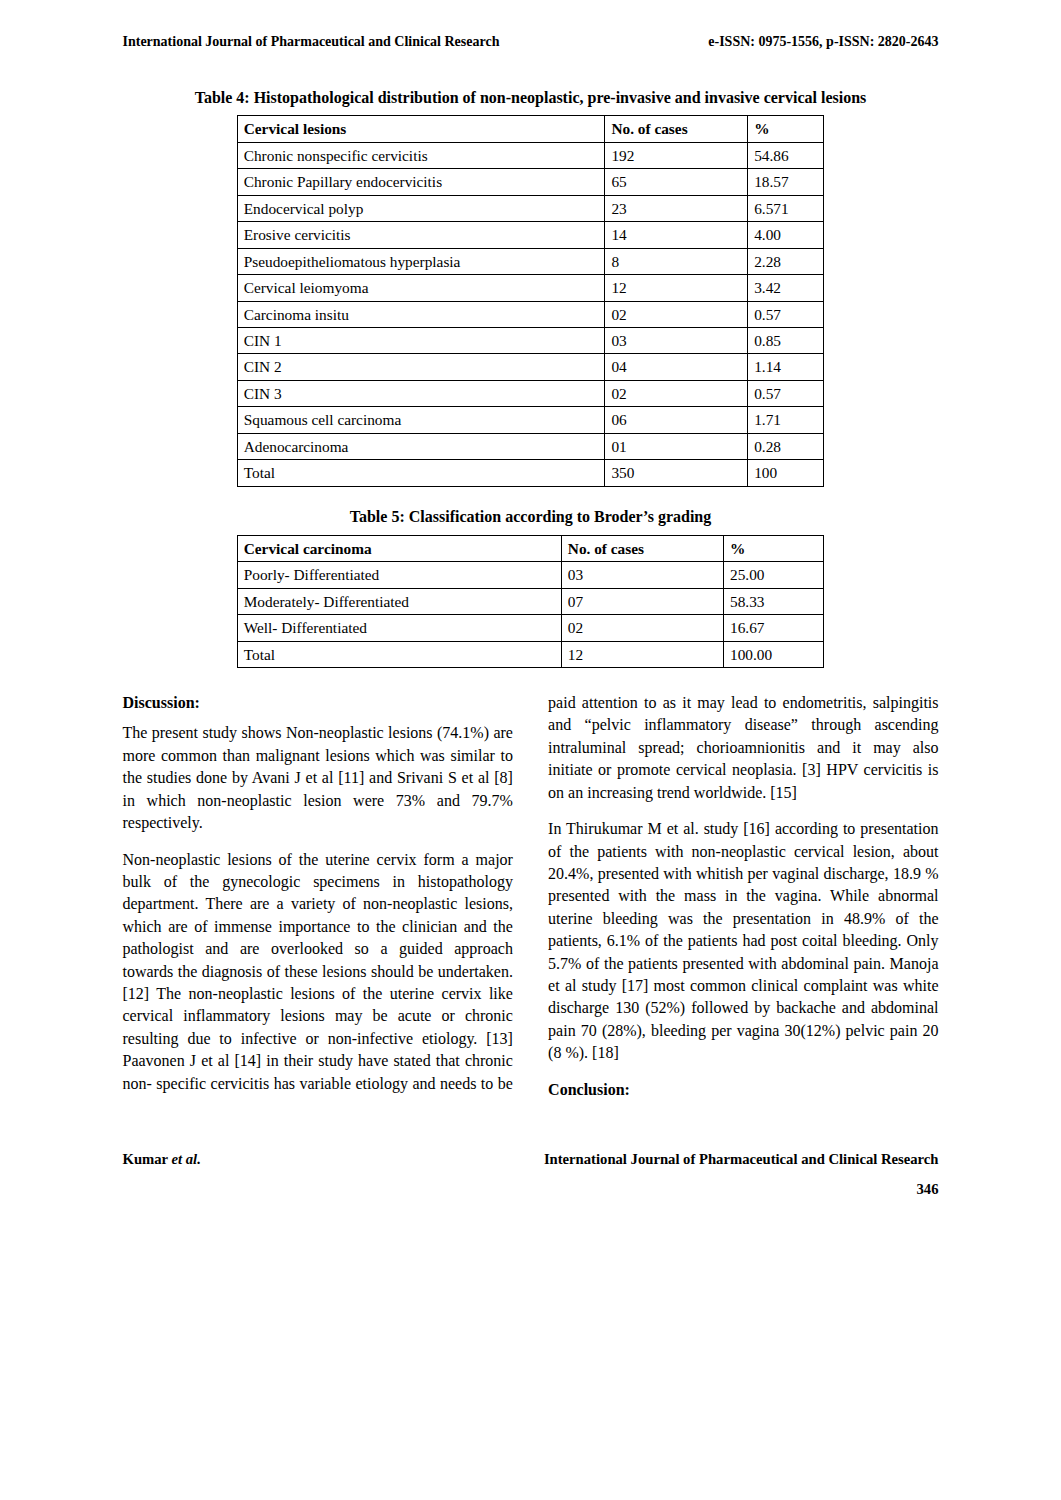International Journal of Pharmaceutical and Clinical Research
e-ISSN: 0975-1556, p-ISSN: 2820-2643
Table 4: Histopathological distribution of non-neoplastic, pre-invasive and invasive cervical lesions
| Cervical lesions | No. of cases | % |
| --- | --- | --- |
| Chronic nonspecific cervicitis | 192 | 54.86 |
| Chronic Papillary endocervicitis | 65 | 18.57 |
| Endocervical polyp | 23 | 6.571 |
| Erosive cervicitis | 14 | 4.00 |
| Pseudoepitheliomatous hyperplasia | 8 | 2.28 |
| Cervical leiomyoma | 12 | 3.42 |
| Carcinoma insitu | 02 | 0.57 |
| CIN 1 | 03 | 0.85 |
| CIN 2 | 04 | 1.14 |
| CIN 3 | 02 | 0.57 |
| Squamous cell carcinoma | 06 | 1.71 |
| Adenocarcinoma | 01 | 0.28 |
| Total | 350 | 100 |
Table 5: Classification according to Broder’s grading
| Cervical carcinoma | No. of cases | % |
| --- | --- | --- |
| Poorly- Differentiated | 03 | 25.00 |
| Moderately- Differentiated | 07 | 58.33 |
| Well- Differentiated | 02 | 16.67 |
| Total | 12 | 100.00 |
Discussion:
The present study shows Non-neoplastic lesions (74.1%) are more common than malignant lesions which was similar to the studies done by Avani J et al [11] and Srivani S et al [8] in which non-neoplastic lesion were 73% and 79.7% respectively.
Non-neoplastic lesions of the uterine cervix form a major bulk of the gynecologic specimens in histopathology department. There are a variety of non-neoplastic lesions, which are of immense importance to the clinician and the pathologist and are overlooked so a guided approach towards the diagnosis of these lesions should be undertaken. [12] The non-neoplastic lesions of the uterine cervix like cervical inflammatory lesions may be acute or chronic resulting due to infective or non-infective etiology. [13] Paavonen J et al [14] in their study have stated that chronic non- specific cervicitis has variable etiology and needs to be paid attention to as it may lead to endometritis, salpingitis and “pelvic inflammatory disease” through ascending intraluminal spread; chorioamnionitis and it may also initiate or promote cervical neoplasia. [3] HPV cervicitis is on an increasing trend worldwide. [15]
In Thirukumar M et al. study [16] according to presentation of the patients with non-neoplastic cervical lesion, about 20.4%, presented with whitish per vaginal discharge, 18.9 % presented with the mass in the vagina. While abnormal uterine bleeding was the presentation in 48.9% of the patients, 6.1% of the patients had post coital bleeding. Only 5.7% of the patients presented with abdominal pain. Manoja et al study [17] most common clinical complaint was white discharge 130 (52%) followed by backache and abdominal pain 70 (28%), bleeding per vagina 30(12%) pelvic pain 20 (8 %). [18]
Conclusion:
Kumar et al.
International Journal of Pharmaceutical and Clinical Research
346